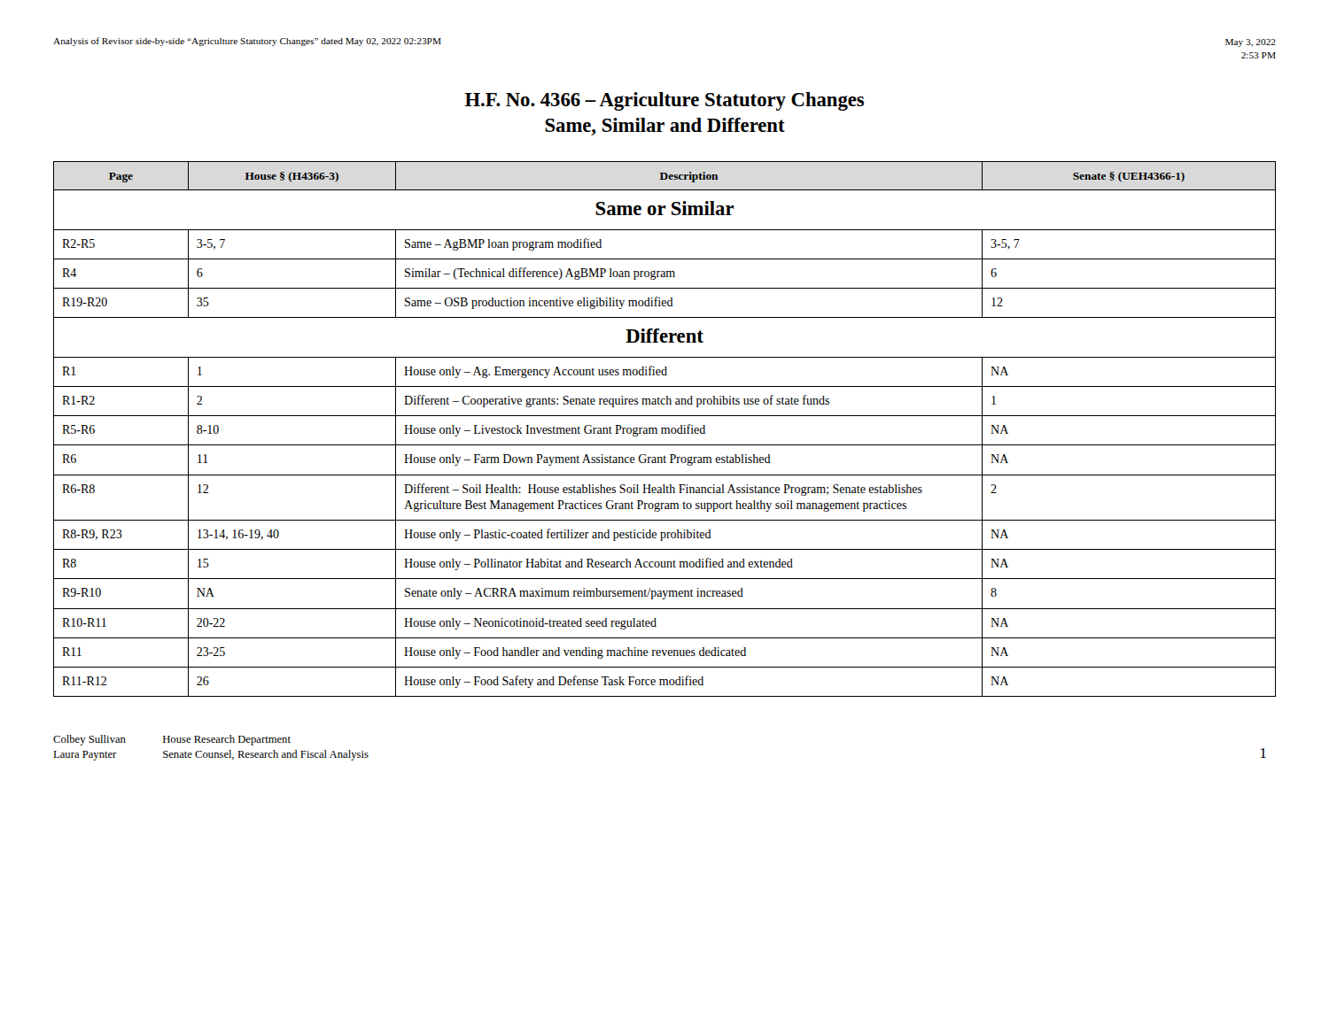Analysis of Revisor side-by-side “Agriculture Statutory Changes” dated May 02, 2022 02:23PM
May 3, 2022
2:53 PM
H.F. No. 4366 – Agriculture Statutory ChangesSame, Similar and Different
| Page | House § (H4366-3) | Description | Senate § (UEH4366-1) |
| --- | --- | --- | --- |
| Same or Similar |
| R2-R5 | 3-5, 7 | Same – AgBMP loan program modified | 3-5, 7 |
| R4 | 6 | Similar – (Technical difference) AgBMP loan program | 6 |
| R19-R20 | 35 | Same – OSB production incentive eligibility modified | 12 |
| Different |
| R1 | 1 | House only – Ag. Emergency Account uses modified | NA |
| R1-R2 | 2 | Different – Cooperative grants: Senate requires match and prohibits use of state funds | 1 |
| R5-R6 | 8-10 | House only – Livestock Investment Grant Program modified | NA |
| R6 | 11 | House only – Farm Down Payment Assistance Grant Program established | NA |
| R6-R8 | 12 | Different – Soil Health: House establishes Soil Health Financial Assistance Program; Senate establishes Agriculture Best Management Practices Grant Program to support healthy soil management practices | 2 |
| R8-R9, R23 | 13-14, 16-19, 40 | House only – Plastic-coated fertilizer and pesticide prohibited | NA |
| R8 | 15 | House only – Pollinator Habitat and Research Account modified and extended | NA |
| R9-R10 | NA | Senate only – ACRRA maximum reimbursement/payment increased | 8 |
| R10-R11 | 20-22 | House only – Neonicotinoid-treated seed regulated | NA |
| R11 | 23-25 | House only – Food handler and vending machine revenues dedicated | NA |
| R11-R12 | 26 | House only – Food Safety and Defense Task Force modified | NA |
Colbey Sullivan House Research Department
Laura Paynter Senate Counsel, Research and Fiscal Analysis
1